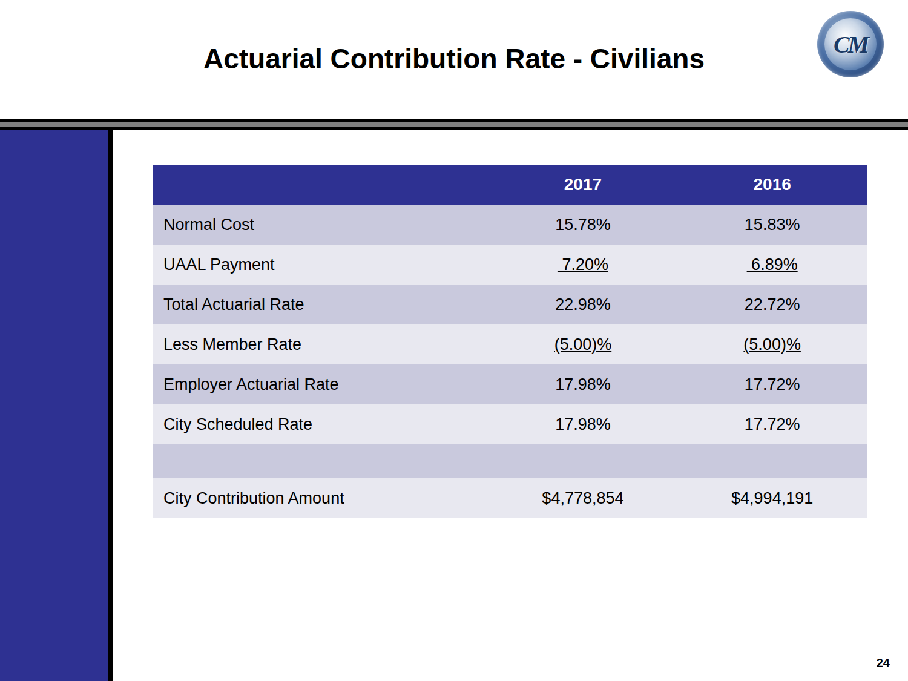CM
Actuarial Contribution Rate - Civilians
| | 2017 | 2016 |
| --- | --- | --- |
| Normal Cost | 15.78% | 15.83% |
| UAAL Payment | 7.20% | 6.89% |
| Total Actuarial Rate | 22.98% | 22.72% |
| Less Member Rate | (5.00)% | (5.00)% |
| Employer Actuarial Rate | 17.98% | 17.72% |
| City Scheduled Rate | 17.98% | 17.72% |
| City Contribution Amount | $4,778,854 | $4,994,191 |
24